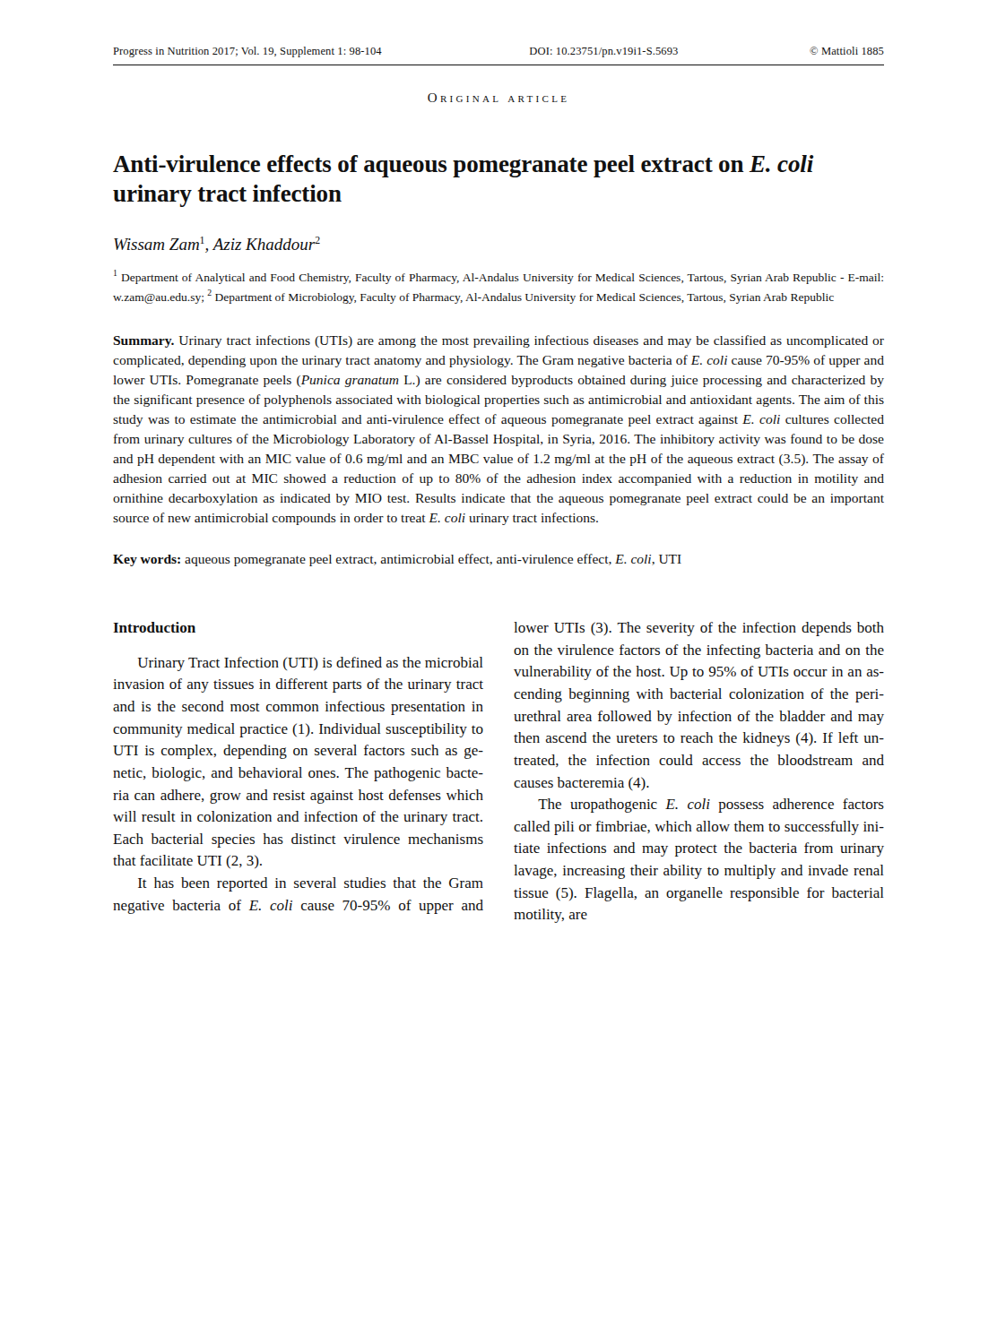Progress in Nutrition 2017; Vol. 19, Supplement 1: 98-104 DOI: 10.23751/pn.v19i1-S.5693 © Mattioli 1885
Original article
Anti-virulence effects of aqueous pomegranate peel extract on E. coli urinary tract infection
Wissam Zam1, Aziz Khaddour2
1 Department of Analytical and Food Chemistry, Faculty of Pharmacy, Al-Andalus University for Medical Sciences, Tartous, Syrian Arab Republic - E-mail: w.zam@au.edu.sy; 2 Department of Microbiology, Faculty of Pharmacy, Al-Andalus University for Medical Sciences, Tartous, Syrian Arab Republic
Summary. Urinary tract infections (UTIs) are among the most prevailing infectious diseases and may be classified as uncomplicated or complicated, depending upon the urinary tract anatomy and physiology. The Gram negative bacteria of E. coli cause 70-95% of upper and lower UTIs. Pomegranate peels (Punica granatum L.) are considered byproducts obtained during juice processing and characterized by the significant presence of polyphenols associated with biological properties such as antimicrobial and antioxidant agents. The aim of this study was to estimate the antimicrobial and anti-virulence effect of aqueous pomegranate peel extract against E. coli cultures collected from urinary cultures of the Microbiology Laboratory of Al-Bassel Hospital, in Syria, 2016. The inhibitory activity was found to be dose and pH dependent with an MIC value of 0.6 mg/ml and an MBC value of 1.2 mg/ml at the pH of the aqueous extract (3.5). The assay of adhesion carried out at MIC showed a reduction of up to 80% of the adhesion index accompanied with a reduction in motility and ornithine decarboxylation as indicated by MIO test. Results indicate that the aqueous pomegranate peel extract could be an important source of new antimicrobial compounds in order to treat E. coli urinary tract infections.
Key words: aqueous pomegranate peel extract, antimicrobial effect, anti-virulence effect, E. coli, UTI
Introduction
Urinary Tract Infection (UTI) is defined as the microbial invasion of any tissues in different parts of the urinary tract and is the second most common infectious presentation in community medical practice (1). Individual susceptibility to UTI is complex, depending on several factors such as genetic, biologic, and behavioral ones. The pathogenic bacteria can adhere, grow and resist against host defenses which will result in colonization and infection of the urinary tract. Each bacterial species has distinct virulence mechanisms that facilitate UTI (2, 3).
It has been reported in several studies that the Gram negative bacteria of E. coli cause 70-95% of upper and lower UTIs (3). The severity of the infection depends both on the virulence factors of the infecting bacteria and on the vulnerability of the host. Up to 95% of UTIs occur in an ascending beginning with bacterial colonization of the periurethral area followed by infection of the bladder and may then ascend the ureters to reach the kidneys (4). If left untreated, the infection could access the bloodstream and causes bacteremia (4).
The uropathogenic E. coli possess adherence factors called pili or fimbriae, which allow them to successfully initiate infections and may protect the bacteria from urinary lavage, increasing their ability to multiply and invade renal tissue (5). Flagella, an organelle responsible for bacterial motility, are